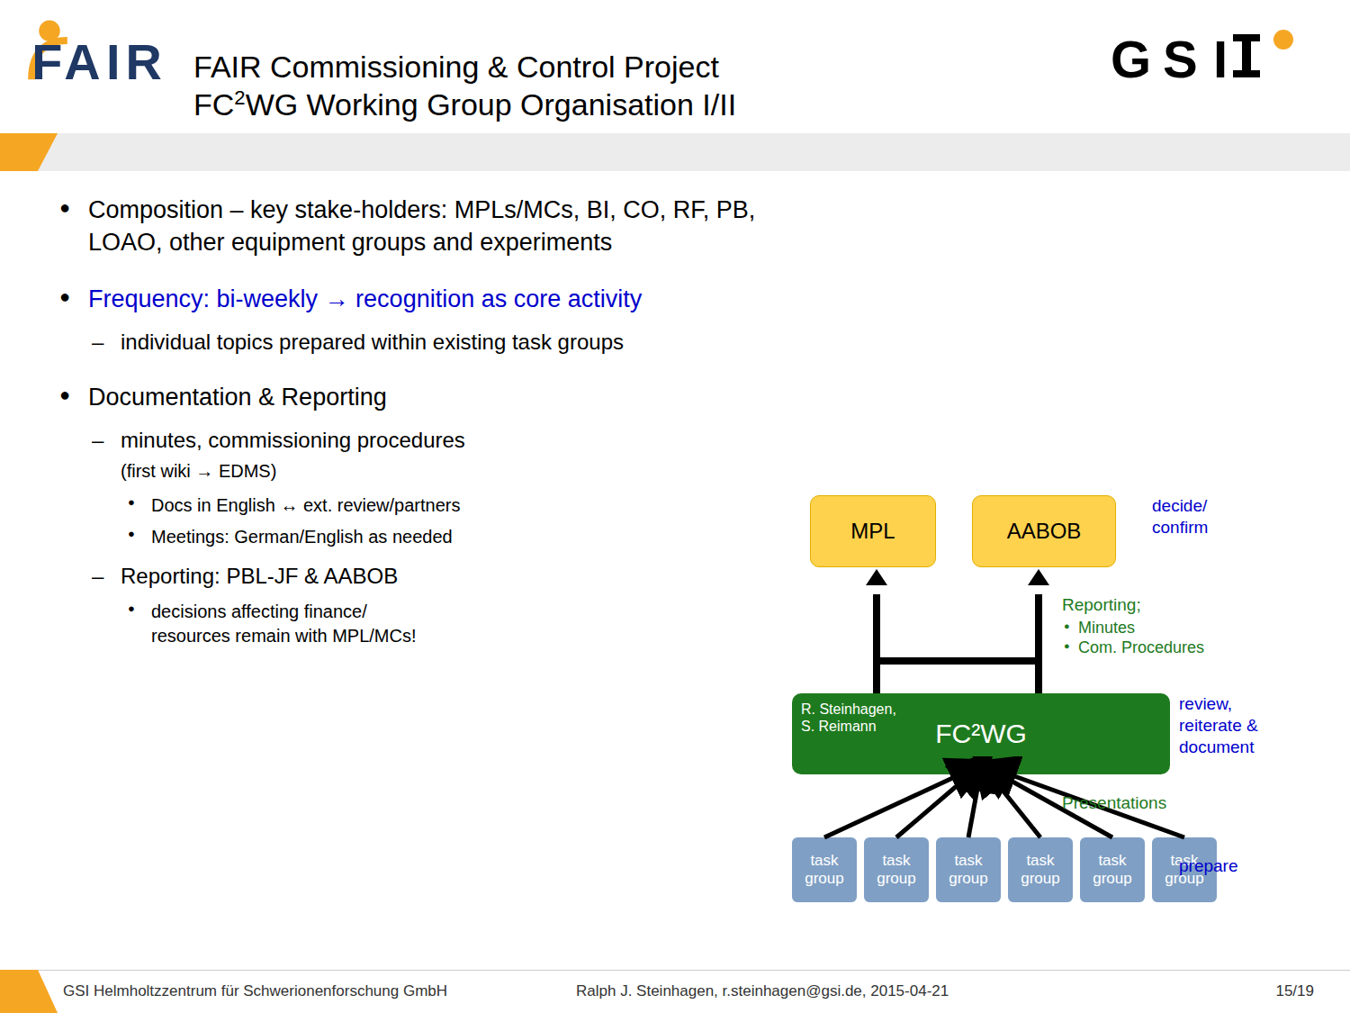F A I R
G S I
FAIR Commissioning & Control Project
FC2WG Working Group Organisation I/II
Composition – key stake-holders: MPLs/MCs, BI, CO, RF, PB, LOAO, other equipment groups and experiments
Frequency: bi-weekly → recognition as core activity
individual topics prepared within existing task groups
Documentation & Reporting
minutes, commissioning procedures
(first wiki → EDMS)
Docs in English ↔ ext. review/partners
Meetings: German/English as needed
Reporting: PBL-JF & AABOB
decisions affecting finance/
resources remain with MPL/MCs!
MPL
AABOB
FC²WG
R. Steinhagen,
S. Reimann
task
group
task
group
task
group
task
group
task
group
task
group
decide/
confirm
Reporting;
Minutes
Com. Procedures
review,
reiterate &
document
Presentations
prepare
GSI Helmholtzzentrum für Schwerionenforschung GmbH
Ralph J. Steinhagen, r.steinhagen@gsi.de, 2015-04-21
15/19